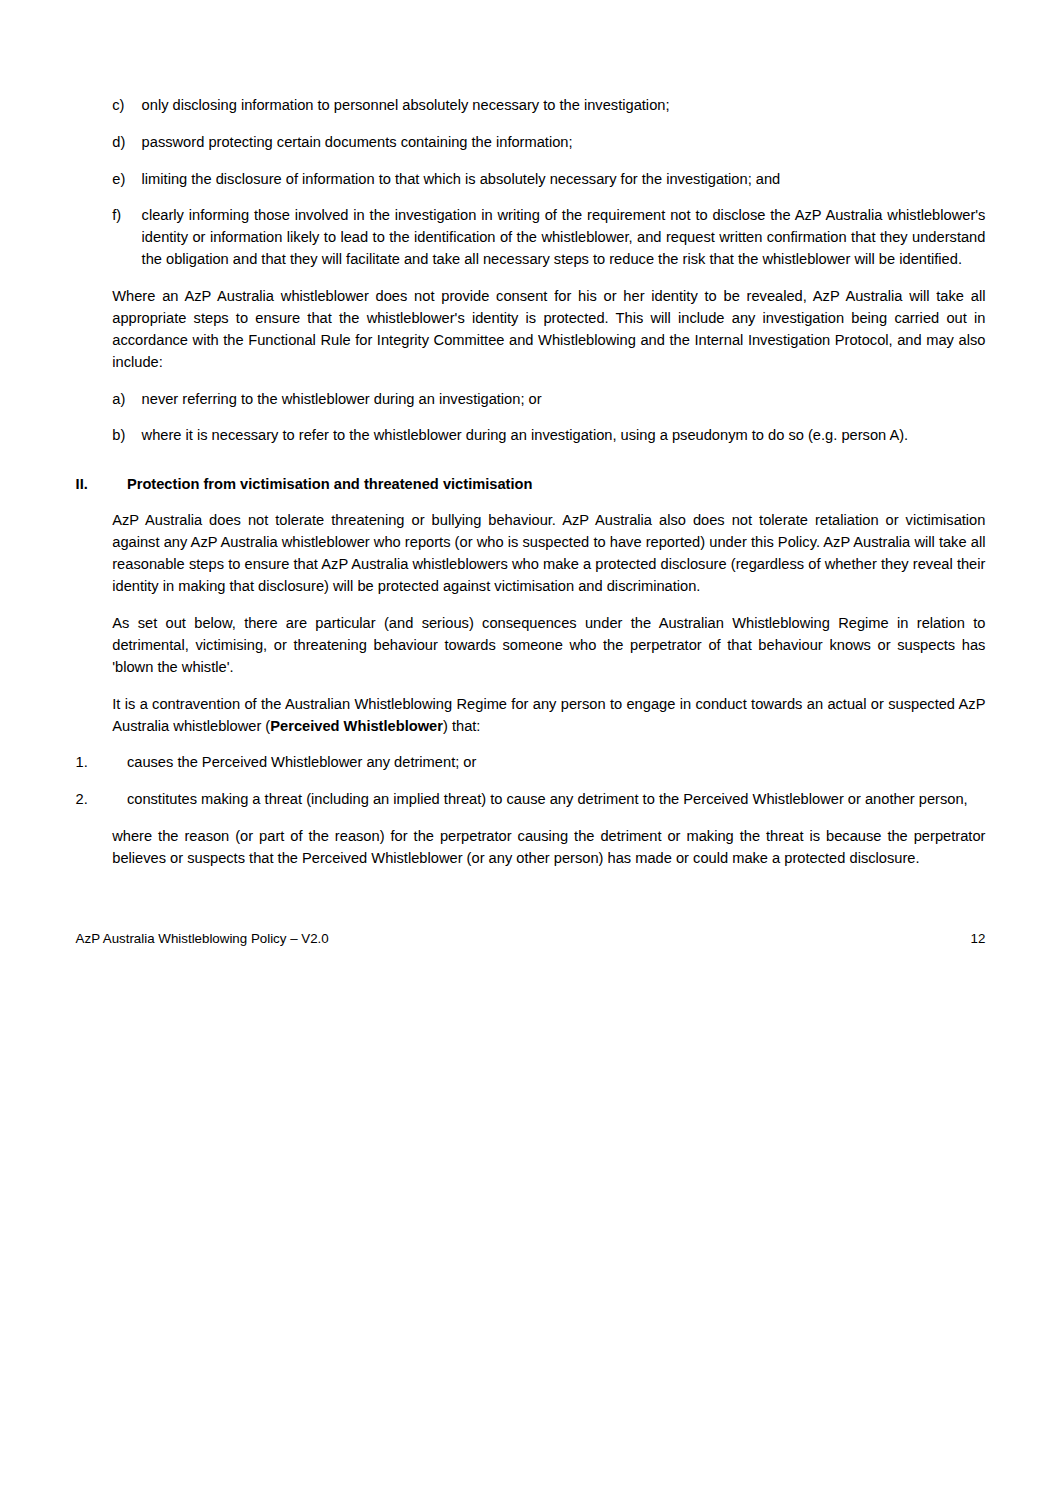c)
only disclosing information to personnel absolutely necessary to the investigation;
d)
password protecting certain documents containing the information;
e)
limiting the disclosure of information to that which is absolutely necessary for the investigation; and
f)
clearly informing those involved in the investigation in writing of the requirement not to disclose the AzP Australia whistleblower's identity or information likely to lead to the identification of the whistleblower, and request written confirmation that they understand the obligation and that they will facilitate and take all necessary steps to reduce the risk that the whistleblower will be identified.
Where an AzP Australia whistleblower does not provide consent for his or her identity to be revealed, AzP Australia will take all appropriate steps to ensure that the whistleblower's identity is protected. This will include any investigation being carried out in accordance with the Functional Rule for Integrity Committee and Whistleblowing and the Internal Investigation Protocol, and may also include:
a)
never referring to the whistleblower during an investigation; or
b)
where it is necessary to refer to the whistleblower during an investigation, using a pseudonym to do so (e.g. person A).
II. Protection from victimisation and threatened victimisation
AzP Australia does not tolerate threatening or bullying behaviour. AzP Australia also does not tolerate retaliation or victimisation against any AzP Australia whistleblower who reports (or who is suspected to have reported) under this Policy. AzP Australia will take all reasonable steps to ensure that AzP Australia whistleblowers who make a protected disclosure (regardless of whether they reveal their identity in making that disclosure) will be protected against victimisation and discrimination.
As set out below, there are particular (and serious) consequences under the Australian Whistleblowing Regime in relation to detrimental, victimising, or threatening behaviour towards someone who the perpetrator of that behaviour knows or suspects has 'blown the whistle'.
It is a contravention of the Australian Whistleblowing Regime for any person to engage in conduct towards an actual or suspected AzP Australia whistleblower (Perceived Whistleblower) that:
1.
causes the Perceived Whistleblower any detriment; or
2.
constitutes making a threat (including an implied threat) to cause any detriment to the Perceived Whistleblower or another person,
where the reason (or part of the reason) for the perpetrator causing the detriment or making the threat is because the perpetrator believes or suspects that the Perceived Whistleblower (or any other person) has made or could make a protected disclosure.
AzP Australia Whistleblowing Policy – V2.0 12